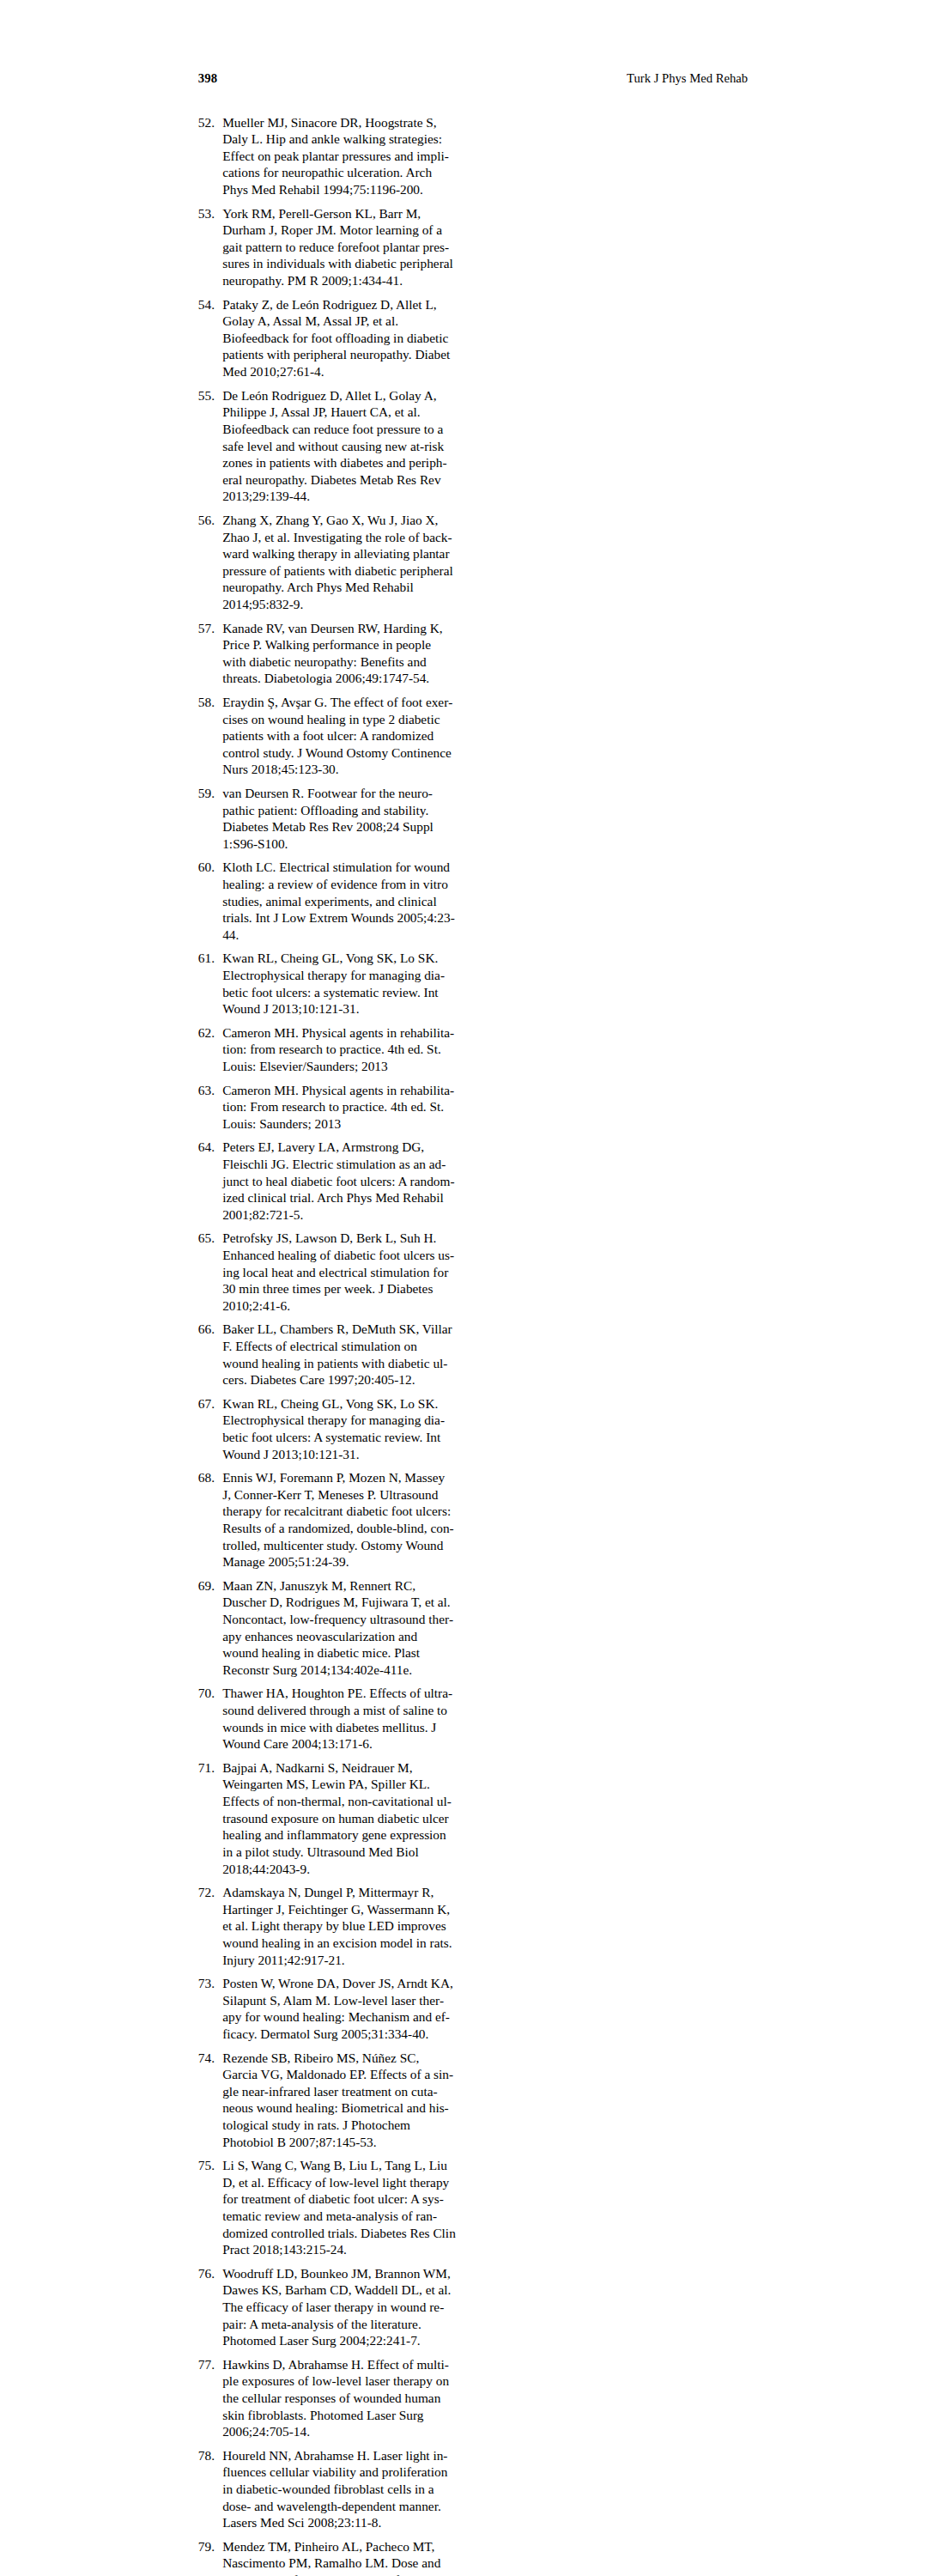398 Turk J Phys Med Rehab
52. Mueller MJ, Sinacore DR, Hoogstrate S, Daly L. Hip and ankle walking strategies: Effect on peak plantar pressures and implications for neuropathic ulceration. Arch Phys Med Rehabil 1994;75:1196-200.
53. York RM, Perell-Gerson KL, Barr M, Durham J, Roper JM. Motor learning of a gait pattern to reduce forefoot plantar pressures in individuals with diabetic peripheral neuropathy. PM R 2009;1:434-41.
54. Pataky Z, de León Rodriguez D, Allet L, Golay A, Assal M, Assal JP, et al. Biofeedback for foot offloading in diabetic patients with peripheral neuropathy. Diabet Med 2010;27:61-4.
55. De León Rodriguez D, Allet L, Golay A, Philippe J, Assal JP, Hauert CA, et al. Biofeedback can reduce foot pressure to a safe level and without causing new at-risk zones in patients with diabetes and peripheral neuropathy. Diabetes Metab Res Rev 2013;29:139-44.
56. Zhang X, Zhang Y, Gao X, Wu J, Jiao X, Zhao J, et al. Investigating the role of backward walking therapy in alleviating plantar pressure of patients with diabetic peripheral neuropathy. Arch Phys Med Rehabil 2014;95:832-9.
57. Kanade RV, van Deursen RW, Harding K, Price P. Walking performance in people with diabetic neuropathy: Benefits and threats. Diabetologia 2006;49:1747-54.
58. Eraydin Ş, Avşar G. The effect of foot exercises on wound healing in type 2 diabetic patients with a foot ulcer: A randomized control study. J Wound Ostomy Continence Nurs 2018;45:123-30.
59. van Deursen R. Footwear for the neuropathic patient: Offloading and stability. Diabetes Metab Res Rev 2008;24 Suppl 1:S96-S100.
60. Kloth LC. Electrical stimulation for wound healing: a review of evidence from in vitro studies, animal experiments, and clinical trials. Int J Low Extrem Wounds 2005;4:23-44.
61. Kwan RL, Cheing GL, Vong SK, Lo SK. Electrophysical therapy for managing diabetic foot ulcers: a systematic review. Int Wound J 2013;10:121-31.
62. Cameron MH. Physical agents in rehabilitation: from research to practice. 4th ed. St. Louis: Elsevier/Saunders; 2013
63. Cameron MH. Physical agents in rehabilitation: From research to practice. 4th ed. St. Louis: Saunders; 2013
64. Peters EJ, Lavery LA, Armstrong DG, Fleischli JG. Electric stimulation as an adjunct to heal diabetic foot ulcers: A randomized clinical trial. Arch Phys Med Rehabil 2001;82:721-5.
65. Petrofsky JS, Lawson D, Berk L, Suh H. Enhanced healing of diabetic foot ulcers using local heat and electrical stimulation for 30 min three times per week. J Diabetes 2010;2:41-6.
66. Baker LL, Chambers R, DeMuth SK, Villar F. Effects of electrical stimulation on wound healing in patients with diabetic ulcers. Diabetes Care 1997;20:405-12.
67. Kwan RL, Cheing GL, Vong SK, Lo SK. Electrophysical therapy for managing diabetic foot ulcers: A systematic review. Int Wound J 2013;10:121-31.
68. Ennis WJ, Foremann P, Mozen N, Massey J, Conner-Kerr T, Meneses P. Ultrasound therapy for recalcitrant diabetic foot ulcers: Results of a randomized, double-blind, controlled, multicenter study. Ostomy Wound Manage 2005;51:24-39.
69. Maan ZN, Januszyk M, Rennert RC, Duscher D, Rodrigues M, Fujiwara T, et al. Noncontact, low-frequency ultrasound therapy enhances neovascularization and wound healing in diabetic mice. Plast Reconstr Surg 2014;134:402e-411e.
70. Thawer HA, Houghton PE. Effects of ultrasound delivered through a mist of saline to wounds in mice with diabetes mellitus. J Wound Care 2004;13:171-6.
71. Bajpai A, Nadkarni S, Neidrauer M, Weingarten MS, Lewin PA, Spiller KL. Effects of non-thermal, non-cavitational ultrasound exposure on human diabetic ulcer healing and inflammatory gene expression in a pilot study. Ultrasound Med Biol 2018;44:2043-9.
72. Adamskaya N, Dungel P, Mittermayr R, Hartinger J, Feichtinger G, Wassermann K, et al. Light therapy by blue LED improves wound healing in an excision model in rats. Injury 2011;42:917-21.
73. Posten W, Wrone DA, Dover JS, Arndt KA, Silapunt S, Alam M. Low-level laser therapy for wound healing: Mechanism and efficacy. Dermatol Surg 2005;31:334-40.
74. Rezende SB, Ribeiro MS, Núñez SC, Garcia VG, Maldonado EP. Effects of a single near-infrared laser treatment on cutaneous wound healing: Biometrical and histological study in rats. J Photochem Photobiol B 2007;87:145-53.
75. Li S, Wang C, Wang B, Liu L, Tang L, Liu D, et al. Efficacy of low-level light therapy for treatment of diabetic foot ulcer: A systematic review and meta-analysis of randomized controlled trials. Diabetes Res Clin Pract 2018;143:215-24.
76. Woodruff LD, Bounkeo JM, Brannon WM, Dawes KS, Barham CD, Waddell DL, et al. The efficacy of laser therapy in wound repair: A meta-analysis of the literature. Photomed Laser Surg 2004;22:241-7.
77. Hawkins D, Abrahamse H. Effect of multiple exposures of low-level laser therapy on the cellular responses of wounded human skin fibroblasts. Photomed Laser Surg 2006;24:705-14.
78. Houreld NN, Abrahamse H. Laser light influences cellular viability and proliferation in diabetic-wounded fibroblast cells in a dose- and wavelength-dependent manner. Lasers Med Sci 2008;23:11-8.
79. Mendez TM, Pinheiro AL, Pacheco MT, Nascimento PM, Ramalho LM. Dose and wavelength of laser light have influence on the repair of cutaneous wounds. J Clin Laser Med Surg 2004;22:19-25.